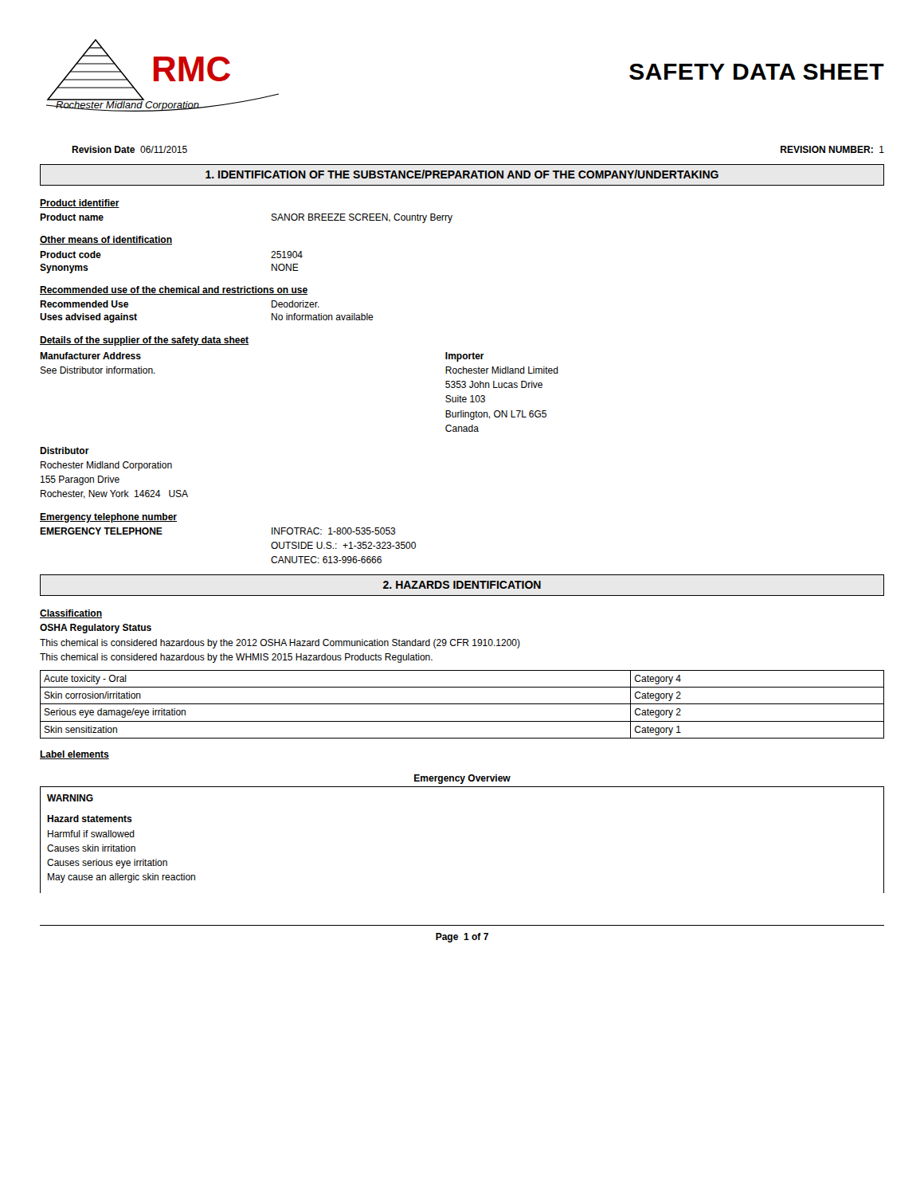RMC Rochester Midland Corporation
SAFETY DATA SHEET
Revision Date 06/11/2015
REVISION NUMBER: 1
1. IDENTIFICATION OF THE SUBSTANCE/PREPARATION AND OF THE COMPANY/UNDERTAKING
Product identifier
Product name SANOR BREEZE SCREEN, Country Berry
Other means of identification
Product code 251904
Synonyms NONE
Recommended use of the chemical and restrictions on use
Recommended Use Deodorizer.
Uses advised against No information available
Details of the supplier of the safety data sheet
Manufacturer Address
See Distributor information.
Importer
Rochester Midland Limited
5353 John Lucas Drive
Suite 103
Burlington, ON L7L 6G5
Canada
Distributor
Rochester Midland Corporation
155 Paragon Drive
Rochester, New York 14624 USA
Emergency telephone number
EMERGENCY TELEPHONE INFOTRAC: 1-800-535-5053
OUTSIDE U.S.: +1-352-323-3500
CANUTEC: 613-996-6666
2. HAZARDS IDENTIFICATION
Classification
OSHA Regulatory Status
This chemical is considered hazardous by the 2012 OSHA Hazard Communication Standard (29 CFR 1910.1200)
This chemical is considered hazardous by the WHMIS 2015 Hazardous Products Regulation.
| Acute toxicity - Oral | Category 4 |
| Skin corrosion/irritation | Category 2 |
| Serious eye damage/eye irritation | Category 2 |
| Skin sensitization | Category 1 |
Label elements
Emergency Overview
WARNING
Hazard statements
Harmful if swallowed
Causes skin irritation
Causes serious eye irritation
May cause an allergic skin reaction
Page 1 of 7